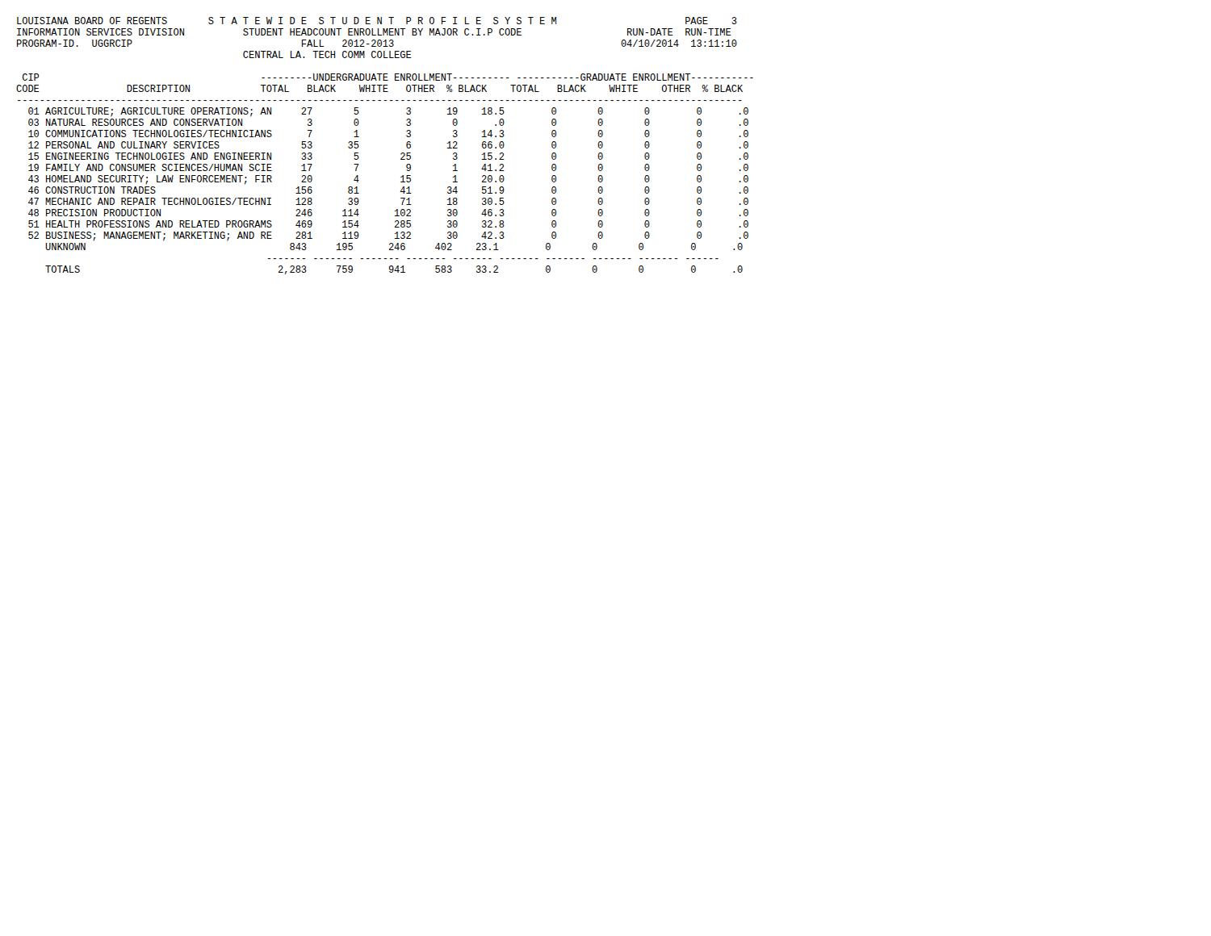LOUISIANA BOARD OF REGENTS S T A T E W I D E S T U D E N T P R O F I L E S Y S T E M PAGE 3 INFORMATION SERVICES DIVISION STUDENT HEADCOUNT ENROLLMENT BY MAJOR C.I.P CODE RUN-DATE RUN-TIME PROGRAM-ID. UGGRCIP FALL 2012-2013 04/10/2014 13:11:10 CENTRAL LA. TECH COMM COLLEGE CIP ---------UNDERGRADUATE ENROLLMENT---------- -----------GRADUATE ENROLLMENT----------- CODE DESCRIPTION TOTAL BLACK WHITE OTHER % BLACK TOTAL BLACK WHITE OTHER % BLACK ----------------------------------------------------------------------------------------------------------------------------- 01 AGRICULTURE; AGRICULTURE OPERATIONS; AN 27 5 3 19 18.5 0 0 0 0 .0 03 NATURAL RESOURCES AND CONSERVATION 3 0 3 0 .0 0 0 0 0 .0 10 COMMUNICATIONS TECHNOLOGIES/TECHNICIANS 7 1 3 3 14.3 0 0 0 0 .0 12 PERSONAL AND CULINARY SERVICES 53 35 6 12 66.0 0 0 0 0 .0 15 ENGINEERING TECHNOLOGIES AND ENGINEERIN 33 5 25 3 15.2 0 0 0 0 .0 19 FAMILY AND CONSUMER SCIENCES/HUMAN SCIE 17 7 9 1 41.2 0 0 0 0 .0 43 HOMELAND SECURITY; LAW ENFORCEMENT; FIR 20 4 15 1 20.0 0 0 0 0 .0 46 CONSTRUCTION TRADES 156 81 41 34 51.9 0 0 0 0 .0 47 MECHANIC AND REPAIR TECHNOLOGIES/TECHNI 128 39 71 18 30.5 0 0 0 0 .0 48 PRECISION PRODUCTION 246 114 102 30 46.3 0 0 0 0 .0 51 HEALTH PROFESSIONS AND RELATED PROGRAMS 469 154 285 30 32.8 0 0 0 0 .0 52 BUSINESS; MANAGEMENT; MARKETING; AND RE 281 119 132 30 42.3 0 0 0 0 .0 UNKNOWN 843 195 246 402 23.1 0 0 0 0 .0 ------- ------- ------- ------- ------- ------- ------- ------- ------- ------ TOTALS 2,283 759 941 583 33.2 0 0 0 0 .0